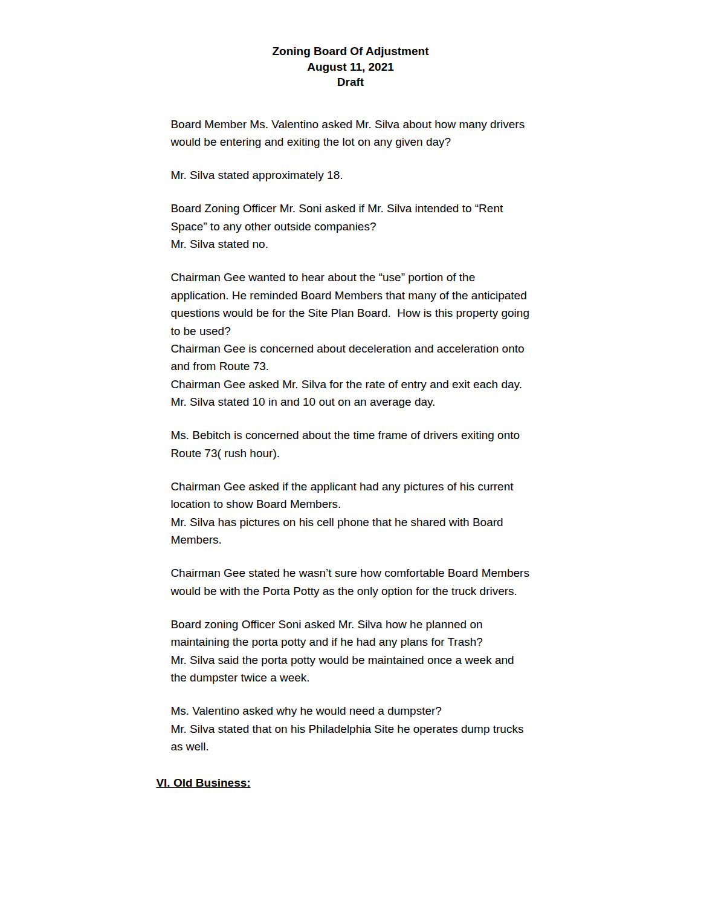Zoning Board Of Adjustment
August 11, 2021
Draft
Board Member Ms. Valentino asked Mr. Silva about how many drivers would be entering and exiting the lot on any given day?
Mr. Silva stated approximately 18.
Board Zoning Officer Mr. Soni asked if Mr. Silva intended to “Rent Space” to any other outside companies?
Mr. Silva stated no.
Chairman Gee wanted to hear about the “use” portion of the application. He reminded Board Members that many of the anticipated questions would be for the Site Plan Board. How is this property going to be used?
Chairman Gee is concerned about deceleration and acceleration onto and from Route 73.
Chairman Gee asked Mr. Silva for the rate of entry and exit each day.
Mr. Silva stated 10 in and 10 out on an average day.
Ms. Bebitch is concerned about the time frame of drivers exiting onto Route 73( rush hour).
Chairman Gee asked if the applicant had any pictures of his current location to show Board Members.
Mr. Silva has pictures on his cell phone that he shared with Board Members.
Chairman Gee stated he wasn’t sure how comfortable Board Members would be with the Porta Potty as the only option for the truck drivers.
Board zoning Officer Soni asked Mr. Silva how he planned on maintaining the porta potty and if he had any plans for Trash?
Mr. Silva said the porta potty would be maintained once a week and the dumpster twice a week.
Ms. Valentino asked why he would need a dumpster?
Mr. Silva stated that on his Philadelphia Site he operates dump trucks as well.
VI. Old Business: